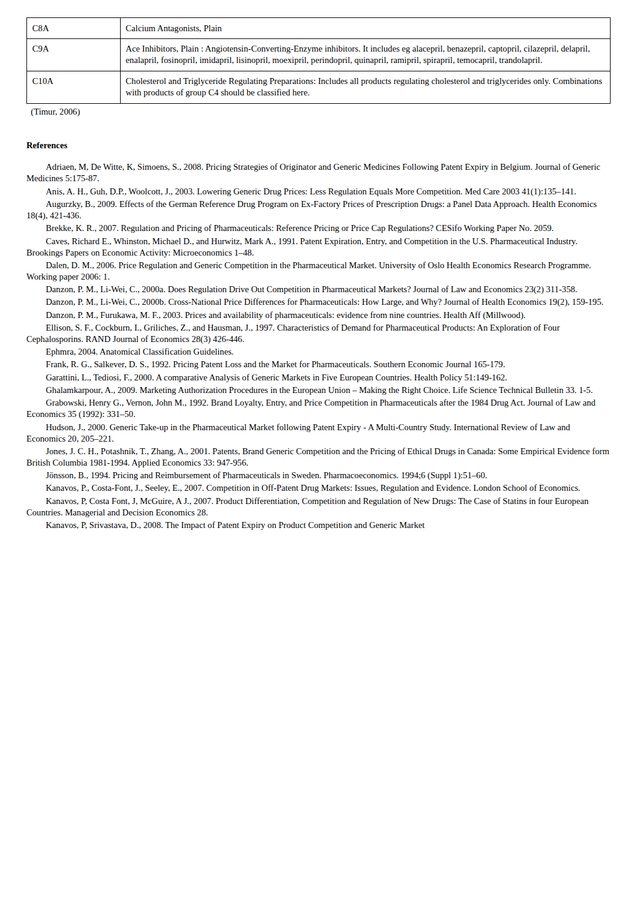| C8A | Calcium Antagonists, Plain |
| C9A | Ace Inhibitors, Plain : Angiotensin-Converting-Enzyme inhibitors. It includes eg alacepril, benazepril, captopril, cilazepril, delapril, enalapril, fosinopril, imidapril, lisinopril, moexipril, perindopril, quinapril, ramipril, spirapril, temocapril, trandolapril. |
| C10A | Cholesterol and Triglyceride Regulating Preparations: Includes all products regulating cholesterol and triglycerides only. Combinations with products of group C4 should be classified here. |
(Timur, 2006)
References
Adriaen, M, De Witte, K, Simoens, S., 2008. Pricing Strategies of Originator and Generic Medicines Following Patent Expiry in Belgium. Journal of Generic Medicines 5:175-87.
Anis, A. H., Guh, D.P., Woolcott, J., 2003. Lowering Generic Drug Prices: Less Regulation Equals More Competition. Med Care 2003 41(1):135–141.
Augurzky, B., 2009. Effects of the German Reference Drug Program on Ex-Factory Prices of Prescription Drugs: a Panel Data Approach. Health Economics 18(4), 421-436.
Brekke, K. R., 2007. Regulation and Pricing of Pharmaceuticals: Reference Pricing or Price Cap Regulations? CESifo Working Paper No. 2059.
Caves, Richard E., Whinston, Michael D., and Hurwitz, Mark A., 1991. Patent Expiration, Entry, and Competition in the U.S. Pharmaceutical Industry. Brookings Papers on Economic Activity: Microeconomics 1–48.
Dalen, D. M., 2006. Price Regulation and Generic Competition in the Pharmaceutical Market. University of Oslo Health Economics Research Programme. Working paper 2006: 1.
Danzon, P. M., Li-Wei, C., 2000a. Does Regulation Drive Out Competition in Pharmaceutical Markets? Journal of Law and Economics 23(2) 311-358.
Danzon, P. M., Li-Wei, C., 2000b. Cross-National Price Differences for Pharmaceuticals: How Large, and Why? Journal of Health Economics 19(2), 159-195.
Danzon, P. M., Furukawa, M. F., 2003. Prices and availability of pharmaceuticals: evidence from nine countries. Health Aff (Millwood).
Ellison, S. F., Cockburn, I., Griliches, Z., and Hausman, J., 1997. Characteristics of Demand for Pharmaceutical Products: An Exploration of Four Cephalosporins. RAND Journal of Economics 28(3) 426-446.
Ephmra, 2004. Anatomical Classification Guidelines.
Frank, R. G., Salkever, D. S., 1992. Pricing Patent Loss and the Market for Pharmaceuticals. Southern Economic Journal 165-179.
Garattini, L., Tediosi, F., 2000. A comparative Analysis of Generic Markets in Five European Countries. Health Policy 51:149-162.
Ghalamkarpour, A., 2009. Marketing Authorization Procedures in the European Union – Making the Right Choice. Life Science Technical Bulletin 33. 1-5.
Grabowski, Henry G., Vernon, John M., 1992. Brand Loyalty, Entry, and Price Competition in Pharmaceuticals after the 1984 Drug Act. Journal of Law and Economics 35 (1992): 331–50.
Hudson, J., 2000. Generic Take-up in the Pharmaceutical Market following Patent Expiry - A Multi-Country Study. International Review of Law and Economics 20, 205–221.
Jones, J. C. H., Potashnik, T., Zhang, A., 2001. Patents, Brand Generic Competition and the Pricing of Ethical Drugs in Canada: Some Empirical Evidence form British Columbia 1981-1994. Applied Economics 33: 947-956.
Jönsson, B., 1994. Pricing and Reimbursement of Pharmaceuticals in Sweden. Pharmacoeconomics. 1994;6 (Suppl 1):51–60.
Kanavos, P., Costa-Font, J., Seeley, E., 2007. Competition in Off-Patent Drug Markets: Issues, Regulation and Evidence. London School of Economics.
Kanavos, P, Costa Font, J, McGuire, A J., 2007. Product Differentiation, Competition and Regulation of New Drugs: The Case of Statins in four European Countries. Managerial and Decision Economics 28.
Kanavos, P, Srivastava, D., 2008. The Impact of Patent Expiry on Product Competition and Generic Market